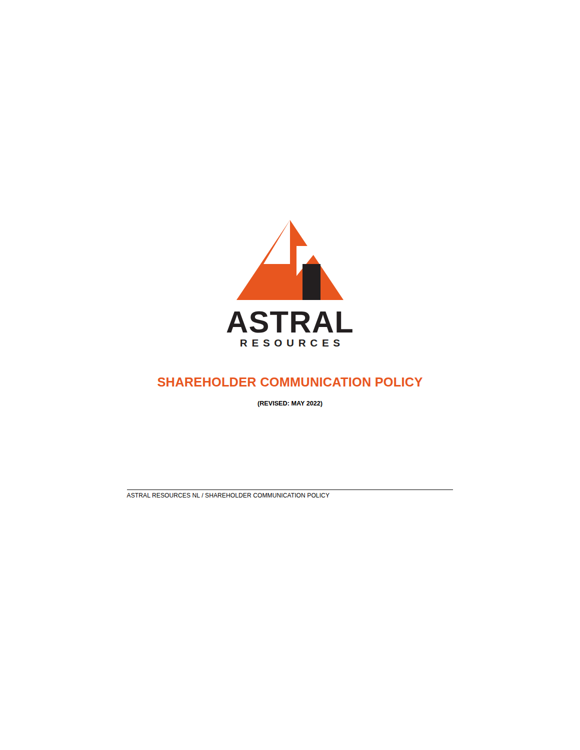ASTRAL
RESOURCES
SHAREHOLDER COMMUNICATION POLICY
(REVISED: MAY 2022)
ASTRAL RESOURCES NL / SHAREHOLDER COMMUNICATION POLICY